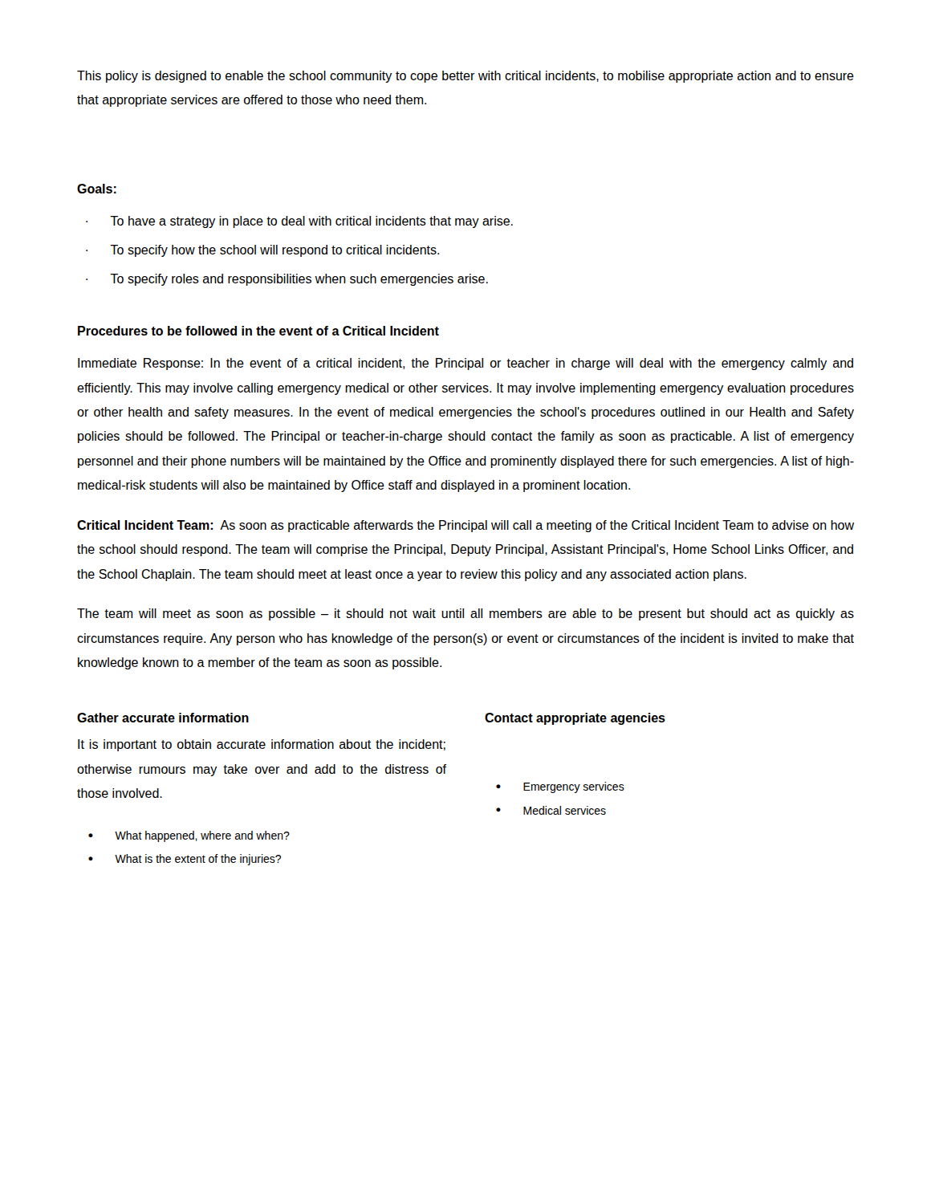This policy is designed to enable the school community to cope better with critical incidents, to mobilise appropriate action and to ensure that appropriate services are offered to those who need them.
Goals:
To have a strategy in place to deal with critical incidents that may arise.
To specify how the school will respond to critical incidents.
To specify roles and responsibilities when such emergencies arise.
Procedures to be followed in the event of a Critical Incident
Immediate Response: In the event of a critical incident, the Principal or teacher in charge will deal with the emergency calmly and efficiently. This may involve calling emergency medical or other services. It may involve implementing emergency evaluation procedures or other health and safety measures. In the event of medical emergencies the school's procedures outlined in our Health and Safety policies should be followed. The Principal or teacher-in-charge should contact the family as soon as practicable. A list of emergency personnel and their phone numbers will be maintained by the Office and prominently displayed there for such emergencies. A list of high- medical-risk students will also be maintained by Office staff and displayed in a prominent location.
Critical Incident Team: As soon as practicable afterwards the Principal will call a meeting of the Critical Incident Team to advise on how the school should respond. The team will comprise the Principal, Deputy Principal, Assistant Principal's, Home School Links Officer, and the School Chaplain. The team should meet at least once a year to review this policy and any associated action plans.
The team will meet as soon as possible – it should not wait until all members are able to be present but should act as quickly as circumstances require. Any person who has knowledge of the person(s) or event or circumstances of the incident is invited to make that knowledge known to a member of the team as soon as possible.
Gather accurate information
It is important to obtain accurate information about the incident; otherwise rumours may take over and add to the distress of those involved.
What happened, where and when?
What is the extent of the injuries?
Contact appropriate agencies
Emergency services
Medical services